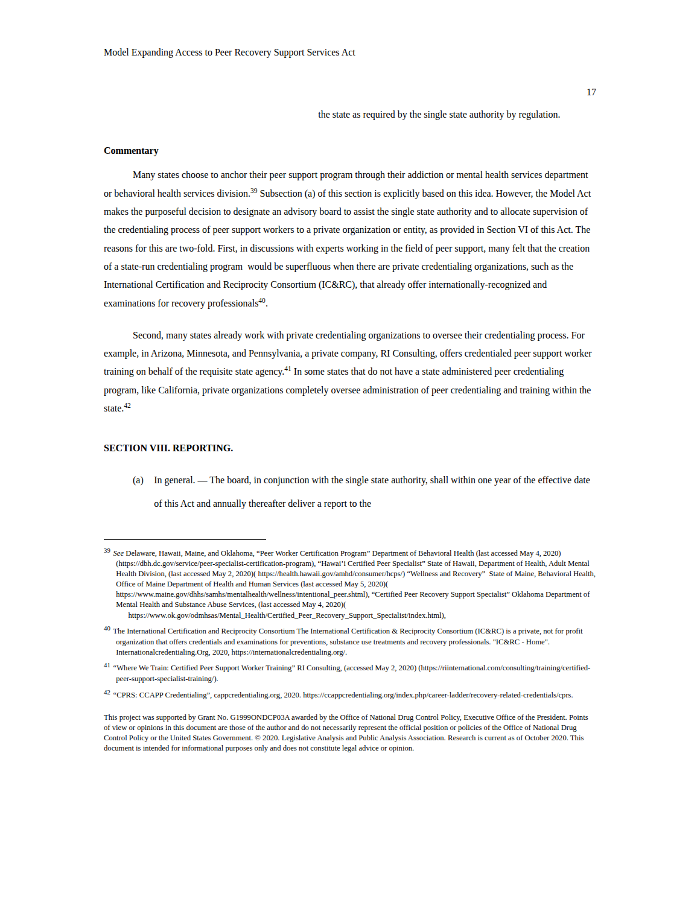Model Expanding Access to Peer Recovery Support Services Act
17
the state as required by the single state authority by regulation.
Commentary
Many states choose to anchor their peer support program through their addiction or mental health services department or behavioral health services division.39 Subsection (a) of this section is explicitly based on this idea. However, the Model Act makes the purposeful decision to designate an advisory board to assist the single state authority and to allocate supervision of the credentialing process of peer support workers to a private organization or entity, as provided in Section VI of this Act. The reasons for this are two-fold. First, in discussions with experts working in the field of peer support, many felt that the creation of a state-run credentialing program would be superfluous when there are private credentialing organizations, such as the International Certification and Reciprocity Consortium (IC&RC), that already offer internationally-recognized and examinations for recovery professionals40.
Second, many states already work with private credentialing organizations to oversee their credentialing process. For example, in Arizona, Minnesota, and Pennsylvania, a private company, RI Consulting, offers credentialed peer support worker training on behalf of the requisite state agency.41 In some states that do not have a state administered peer credentialing program, like California, private organizations completely oversee administration of peer credentialing and training within the state.42
SECTION VIII. REPORTING.
(a) In general. — The board, in conjunction with the single state authority, shall within one year of the effective date of this Act and annually thereafter deliver a report to the
39 See Delaware, Hawaii, Maine, and Oklahoma, “Peer Worker Certification Program” Department of Behavioral Health (last accessed May 4, 2020) (https://dbh.dc.gov/service/peer-specialist-certification-program), “Hawai’i Certified Peer Specialist” State of Hawaii, Department of Health, Adult Mental Health Division, (last accessed May 2, 2020)( https://health.hawaii.gov/amhd/consumer/hcps/) “Wellness and Recovery” State of Maine, Behavioral Health, Office of Maine Department of Health and Human Services (last accessed May 5, 2020)( https://www.maine.gov/dhhs/samhs/mentalhealth/wellness/intentional_peer.shtml), “Certified Peer Recovery Support Specialist” Oklahoma Department of Mental Health and Substance Abuse Services, (last accessed May 4, 2020)( https://www.ok.gov/odmhsas/Mental_Health/Certified_Peer_Recovery_Support_Specialist/index.html),
40 The International Certification and Reciprocity Consortium The International Certification & Reciprocity Consortium (IC&RC) is a private, not for profit organization that offers credentials and examinations for preventions, substance use treatments and recovery professionals. "IC&RC - Home". Internationalcredentialing.Org, 2020, https://internationalcredentialing.org/.
41 “Where We Train: Certified Peer Support Worker Training” RI Consulting, (accessed May 2, 2020) (https://riinternational.com/consulting/training/certified-peer-support-specialist-training/).
42 “CPRS: CCAPP Credentialing”, cappcredentialing.org, 2020. https://ccappcredentialing.org/index.php/career-ladder/recovery-related-credentials/cprs.
This project was supported by Grant No. G1999ONDCP03A awarded by the Office of National Drug Control Policy, Executive Office of the President. Points of view or opinions in this document are those of the author and do not necessarily represent the official position or policies of the Office of National Drug Control Policy or the United States Government. © 2020. Legislative Analysis and Public Analysis Association. Research is current as of October 2020. This document is intended for informational purposes only and does not constitute legal advice or opinion.